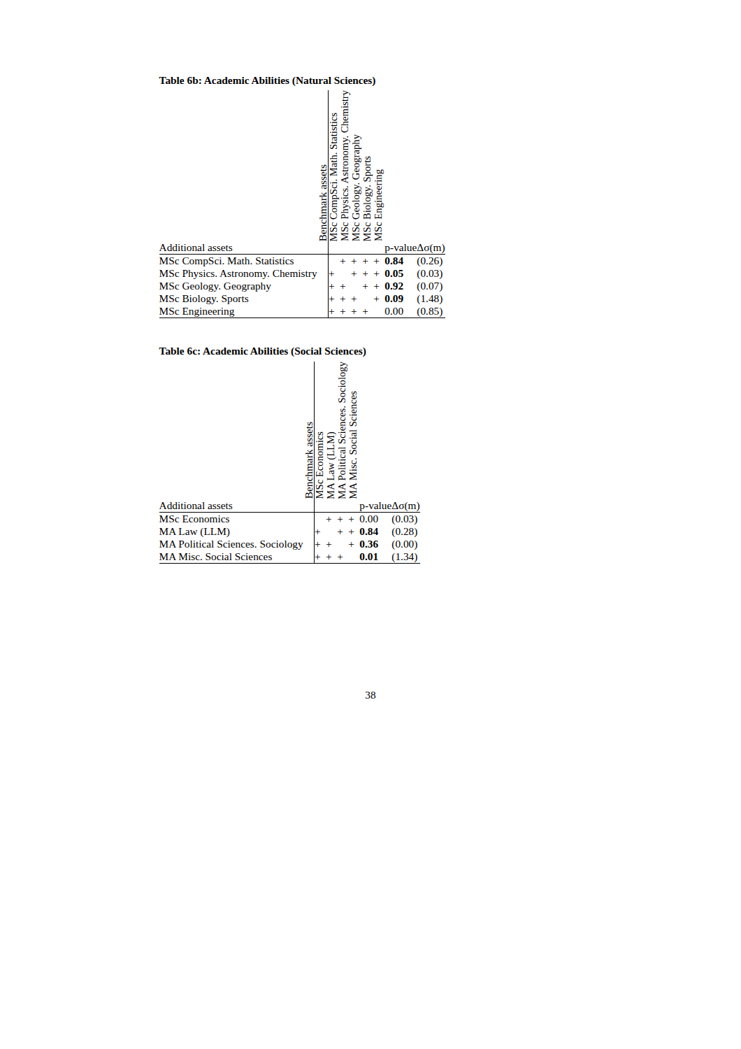Table 6b: Academic Abilities (Natural Sciences)
| | Benchmark assets | MSc CompSci. Math. Statistics | MSc Physics. Astronomy. Chemistry | MSc Geology. Geography | MSc Biology. Sports | MSc Engineering | | |
| Additional assets | | | | | | | p-value | Δσ(m) |
| MSc CompSci. Math. Statistics | | | + | + | + | + | 0.84 | (0.26) |
| MSc Physics. Astronomy. Chemistry | | + | | + | + | + | 0.05 | (0.03) |
| MSc Geology. Geography | | + | + | | + | + | 0.92 | (0.07) |
| MSc Biology. Sports | | + | + | + | | + | 0.09 | (1.48) |
| MSc Engineering | | + | + | + | + | | 0.00 | (0.85) |
Table 6c: Academic Abilities (Social Sciences)
| | Benchmark assets | MSc Economics | MA Law (LLM) | MA Political Sciences. Sociology | MA Misc. Social Sciences | | |
| Additional assets | | | | | | p-value | Δσ(m) |
| MSc Economics | | | + | + | + | 0.00 | (0.03) |
| MA Law (LLM) | | + | | + | + | 0.84 | (0.28) |
| MA Political Sciences. Sociology | | + | + | | + | 0.36 | (0.00) |
| MA Misc. Social Sciences | | + | + | + | | 0.01 | (1.34) |
38